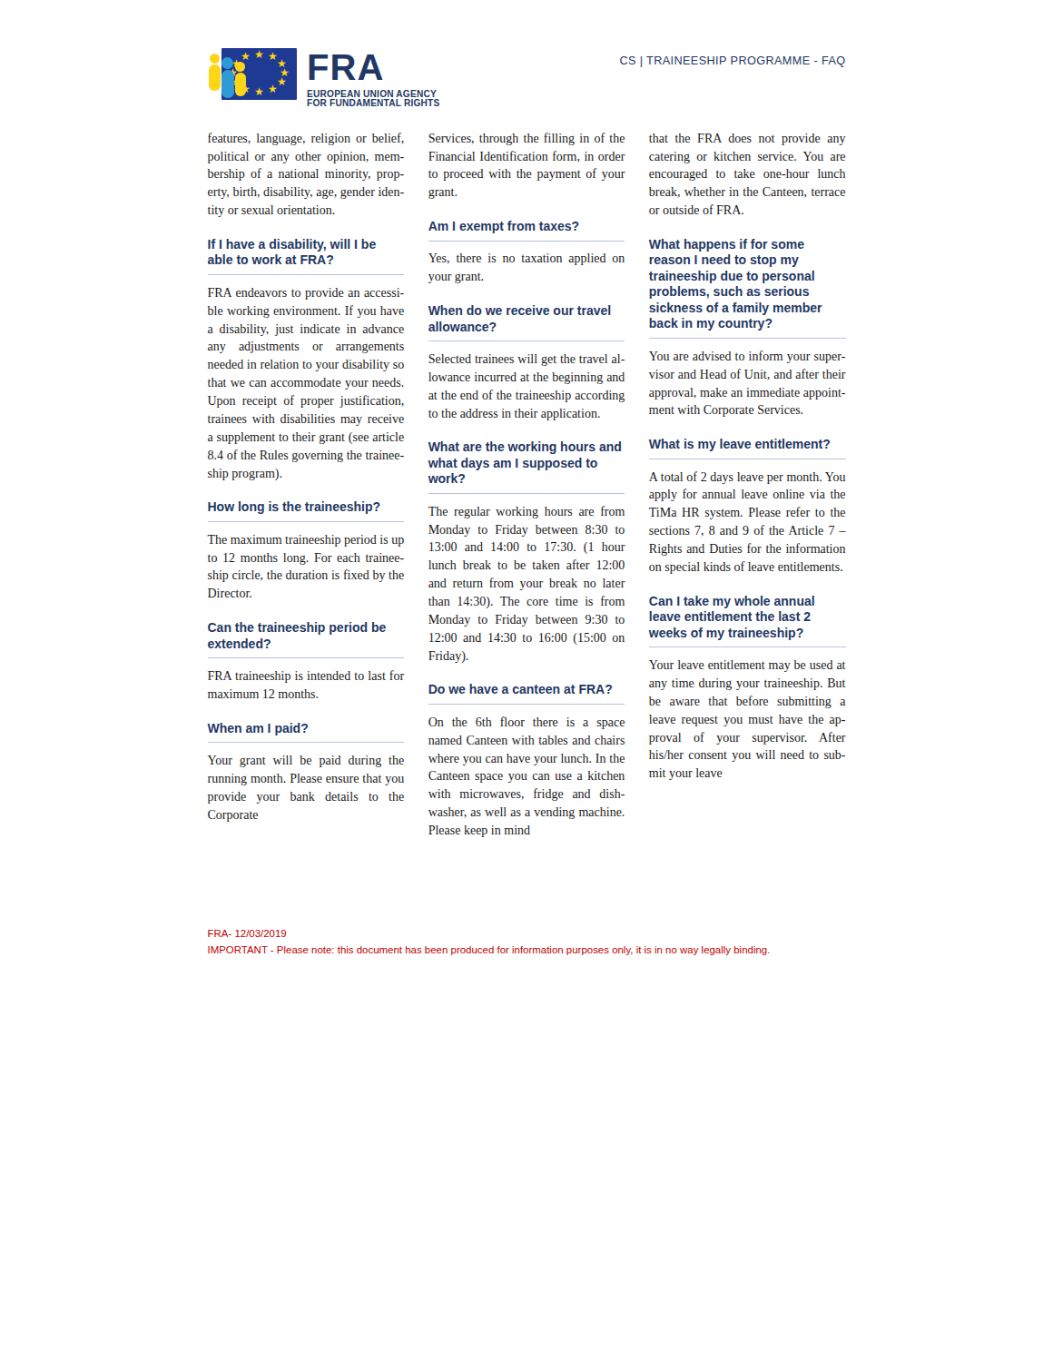★ ★ ★ ★ ★ ★ ★ ★ ★ ★ ★ ★
FRA European Union Agency for Fundamental Rights
CS | Traineeship Programme - FAQ
features, language, religion or belief, political or any other opinion, membership of a national minority, property, birth, disability, age, gender identity or sexual orientation.
If I have a disability, will I be able to work at FRA?
FRA endeavors to provide an accessible working environment. If you have a disability, just indicate in advance any adjustments or arrangements needed in relation to your disability so that we can accommodate your needs. Upon receipt of proper justification, trainees with disabilities may receive a supplement to their grant (see article 8.4 of the Rules governing the traineeship program).
How long is the traineeship?
The maximum traineeship period is up to 12 months long. For each traineeship circle, the duration is fixed by the Director.
Can the traineeship period be extended?
FRA traineeship is intended to last for maximum 12 months.
When am I paid?
Your grant will be paid during the running month. Please ensure that you provide your bank details to the Corporate
Services, through the filling in of the Financial Identification form, in order to proceed with the payment of your grant.
Am I exempt from taxes?
Yes, there is no taxation applied on your grant.
When do we receive our travel allowance?
Selected trainees will get the travel allowance incurred at the beginning and at the end of the traineeship according to the address in their application.
What are the working hours and what days am I supposed to work?
The regular working hours are from Monday to Friday between 8:30 to 13:00 and 14:00 to 17:30. (1 hour lunch break to be taken after 12:00 and return from your break no later than 14:30). The core time is from Monday to Friday between 9:30 to 12:00 and 14:30 to 16:00 (15:00 on Friday).
Do we have a canteen at FRA?
On the 6th floor there is a space named Canteen with tables and chairs where you can have your lunch. In the Canteen space you can use a kitchen with microwaves, fridge and dish-washer, as well as a vending machine. Please keep in mind
that the FRA does not provide any catering or kitchen service. You are encouraged to take one-hour lunch break, whether in the Canteen, terrace or outside of FRA.
What happens if for some reason I need to stop my traineeship due to personal problems, such as serious sickness of a family member back in my country?
You are advised to inform your supervisor and Head of Unit, and after their approval, make an immediate appointment with Corporate Services.
What is my leave entitlement?
A total of 2 days leave per month. You apply for annual leave online via the TiMa HR system. Please refer to the sections 7, 8 and 9 of the Article 7 – Rights and Duties for the information on special kinds of leave entitlements.
Can I take my whole annual leave entitlement the last 2 weeks of my traineeship?
Your leave entitlement may be used at any time during your traineeship. But be aware that before submitting a leave request you must have the approval of your supervisor. After his/her consent you will need to submit your leave
FRA- 12/03/2019
IMPORTANT - Please note: this document has been produced for information purposes only, it is in no way legally binding.